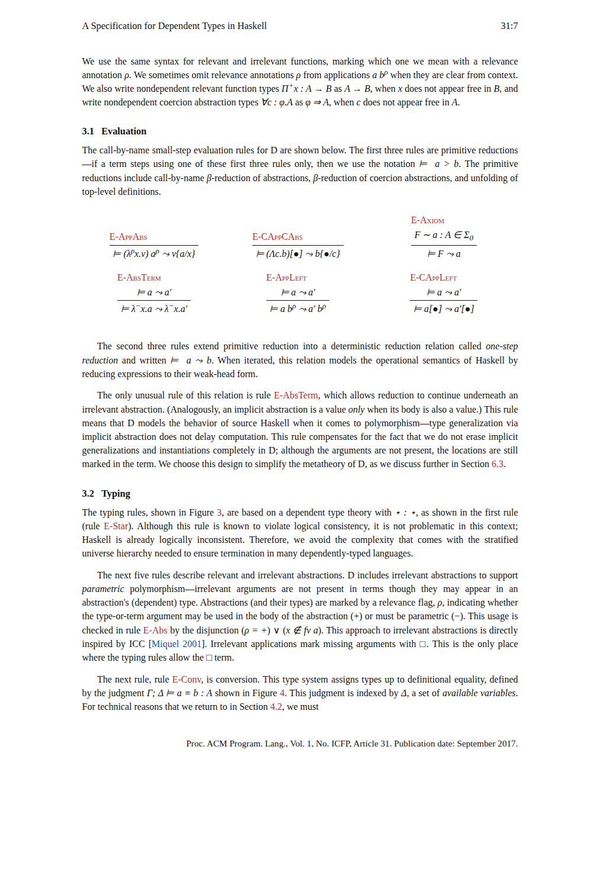A Specification for Dependent Types in Haskell 31:7
We use the same syntax for relevant and irrelevant functions, marking which one we mean with a relevance annotation ρ. We sometimes omit relevance annotations ρ from applications a bρ when they are clear from context. We also write nondependent relevant function types Π+x : A → B as A → B, when x does not appear free in B, and write nondependent coercion abstraction types ∀c : φ.A as φ ⇒ A, when c does not appear free in A.
3.1 Evaluation
The call-by-name small-step evaluation rules for D are shown below. The first three rules are primitive reductions—if a term steps using one of these first three rules only, then we use the notation ⊨ a > b. The primitive reductions include call-by-name β-reduction of abstractions, β-reduction of coercion abstractions, and unfolding of top-level definitions.
| E-AppAbs ⊨ (λ ρ x.v) a ρ ⤳ v{a/x} | E-CAppCAbs ⊨ (Λc.b)[●] ⤳ b{●/c} | E-Axiom F ∼ a : A ∈ Σ 0 ⊨ F ⤳ a |
| E-AbsTerm ⊨ a ⤳ a′ ⊨ λ − x.a ⤳ λ − x.a′ | E-AppLeft ⊨ a ⤳ a′ ⊨ a b ρ ⤳ a′ b ρ | E-CAppLeft ⊨ a ⤳ a′ ⊨ a[●] ⤳ a′[●] |
The second three rules extend primitive reduction into a deterministic reduction relation called one-step reduction and written ⊨ a ⤳ b. When iterated, this relation models the operational semantics of Haskell by reducing expressions to their weak-head form.
The only unusual rule of this relation is rule E-AbsTerm, which allows reduction to continue underneath an irrelevant abstraction. (Analogously, an implicit abstraction is a value only when its body is also a value.) This rule means that D models the behavior of source Haskell when it comes to polymorphism—type generalization via implicit abstraction does not delay computation. This rule compensates for the fact that we do not erase implicit generalizations and instantiations completely in D; although the arguments are not present, the locations are still marked in the term. We choose this design to simplify the metatheory of D, as we discuss further in Section 6.3.
3.2 Typing
The typing rules, shown in Figure 3, are based on a dependent type theory with ⋆ : ⋆, as shown in the first rule (rule E-Star). Although this rule is known to violate logical consistency, it is not problematic in this context; Haskell is already logically inconsistent. Therefore, we avoid the complexity that comes with the stratified universe hierarchy needed to ensure termination in many dependently-typed languages.
The next five rules describe relevant and irrelevant abstractions. D includes irrelevant abstractions to support parametric polymorphism—irrelevant arguments are not present in terms though they may appear in an abstraction's (dependent) type. Abstractions (and their types) are marked by a relevance flag, ρ, indicating whether the type-or-term argument may be used in the body of the abstraction (+) or must be parametric (−). This usage is checked in rule E-Abs by the disjunction (ρ = +) ∨ (x ∉ fv a). This approach to irrelevant abstractions is directly inspired by ICC [Miquel 2001]. Irrelevant applications mark missing arguments with □. This is the only place where the typing rules allow the □ term.
The next rule, rule E-Conv, is conversion. This type system assigns types up to definitional equality, defined by the judgment Γ; Δ ⊨ a ≡ b : A shown in Figure 4. This judgment is indexed by Δ, a set of available variables. For technical reasons that we return to in Section 4.2, we must
Proc. ACM Program. Lang., Vol. 1, No. ICFP, Article 31. Publication date: September 2017.